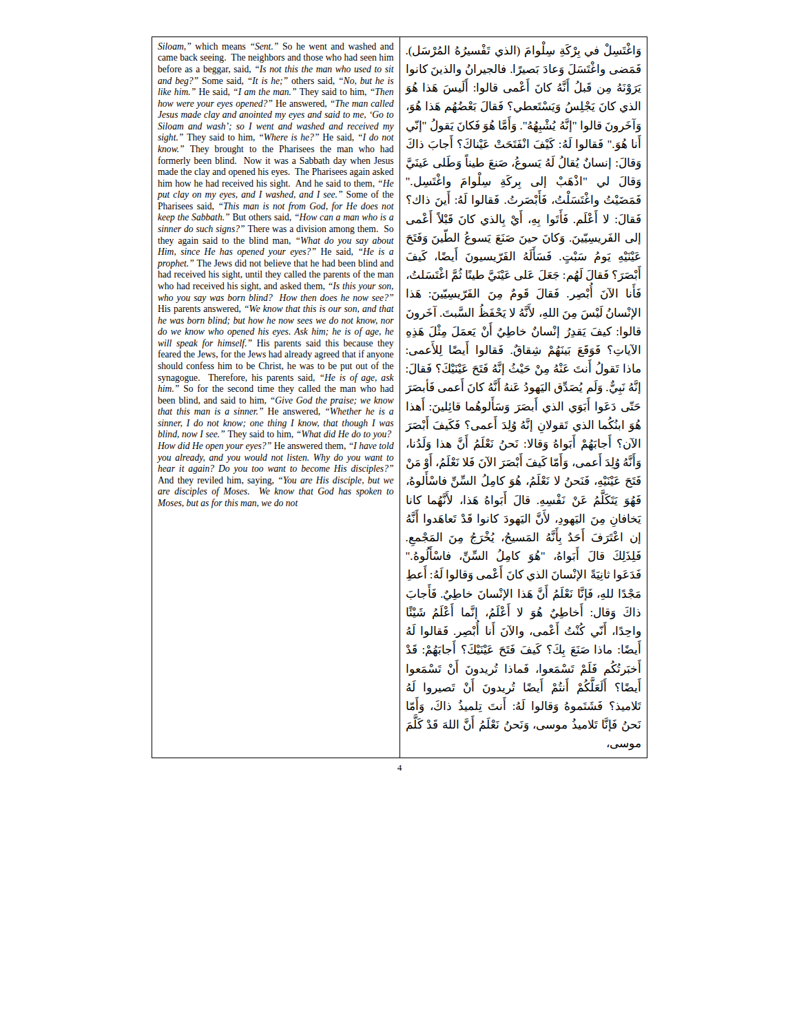| Siloam,” which means “Sent.” So he went and washed and came back seeing. The neighbors and those who had seen him before as a beggar, said, “Is not this the man who used to sit and beg?” Some said, “It is he;” others said, “No, but he is like him.” He said, “I am the man.” They said to him, “Then how were your eyes opened?” He answered, “The man called Jesus made clay and anointed my eyes and said to me, ‘Go to Siloam and wash’; so I went and washed and received my sight.” They said to him, “Where is he?” He said, “I do not know.” They brought to the Pharisees the man who had formerly been blind. Now it was a Sabbath day when Jesus made the clay and opened his eyes. The Pharisees again asked him how he had received his sight. And he said to them, “He put clay on my eyes, and I washed, and I see.” Some of the Pharisees said, “This man is not from God, for He does not keep the Sabbath.” But others said, “How can a man who is a sinner do such signs?” There was a division among them. So they again said to the blind man, “What do you say about Him, since He has opened your eyes?” He said, “He is a prophet.” The Jews did not believe that he had been blind and had received his sight, until they called the parents of the man who had received his sight, and asked them, “Is this your son, who you say was born blind? How then does he now see?” His parents answered, “We know that this is our son, and that he was born blind; but how he now sees we do not know, nor do we know who opened his eyes. Ask him; he is of age, he will speak for himself.” His parents said this because they feared the Jews, for the Jews had already agreed that if anyone should confess him to be Christ, he was to be put out of the synagogue. Therefore, his parents said, “He is of age, ask him.” So for the second time they called the man who had been blind, and said to him, “Give God the praise; we know that this man is a sinner.” He answered, “Whether he is a sinner, I do not know; one thing I know, that though I was blind, now I see.” They said to him, “What did He do to you? How did He open your eyes?” He answered them, “I have told you already, and you would not listen. Why do you want to hear it again? Do you too want to become His disciples?” And they reviled him, saying, “You are His disciple, but we are disciples of Moses. We know that God has spoken to Moses, but as for this man, we do not | وَاغْتَسِلْ في بِرْكَةِ سِلْوامَ (الذي تَفْسيرُهُ المُرْسَل). فَمَضى واغْتَسَلَ وَعادَ بَصيرًا. فالجيرانُ والذينَ كانوا يَرَوْنَهُ مِن قَبلُ أَنَّهُ كانَ أَعْمى قالوا: أَلَيسَ هَذا هُوَ الذي كانَ يَجْلِسُ وَيَسْتَعطي؟ فَقالَ بَعْضُهُم هَذا هُوَ، وَآخَرونَ قالوا "إنَّهُ يُشْبِهُهُ". وَأَمَّا هُوَ فَكانَ يَقولُ "إنّي أَنا هُوَ." فَقالوا لَهُ: كَيْفَ انْفَتَحَتْ عَيْناكَ؟ أَجابَ ذاكَ وَقالَ: إنسانٌ يُقالُ لَهُ يَسوعُ، صَنعَ طيناً وَطَلى عَينَيَّ وَقالَ لي "اذْهَبْ إلى بِركَةِ سِلْوامَ واغْتَسِل." فَمَضَيْتُ واغْتَسَلْتُ، فَأَبْصَرتُ. فَقالوا لَهُ: أَينَ ذاك؟ فَقالَ: لا أَعْلَم. فَأَتَوا بِهِ، أَيْ بِالذي كانَ قَبْلاً أَعْمى إلى الفَريسِيّينَ. وَكانَ حينَ صَنَعَ يَسوعُ الطّينَ وَفَتَحَ عَيْنَيْهِ يَومُ سَبْتٍ. فَسَأَلَهُ الفَرّيسيونَ أَيضًا، كَيفَ أَبْصَرَ؟ فَقالَ لَهُم: جَعَلَ عَلى عَيْنَيَّ طينًا ثُمَّ اغْتَسَلتُ، فَأَنا الآنَ أُبْصِر. فَقالَ قَومٌ مِنَ الفَرّيسِيّينَ: هَذا الإنْسانُ لَيْسَ مِنَ اللهِ، لأَنَّهُ لا يَحْفَظُ السَّبتَ. آخَرونَ قالوا: كيفَ يَقدِرُ إنْسانٌ خاطِيٌ أَنْ يَعمَلَ مِثْلَ هَذِهِ الآياتِ؟ فَوَقَعَ بَينَهُمْ شِقاقٌ. فَقالوا أَيضًا لِلأَعمى: ماذا تَقولُ أَنتَ عَنْهُ مِنْ حَيْثُ إنَّهُ فَتَحَ عَيْنَيْكَ؟ فَقالَ: إنَّهُ نَبِيٌّ. وَلَم يُصَدِّق اليَهودُ عَنهُ أَنَّهُ كانَ أَعمى فَأبصَرَ حَتّى دَعَوا أَبَوَي الذي أَبصَرَ وَسَأَلوهُما قائِلينَ: أَهذا هُوَ ابنُكُما الذي تَقولانِ إنَّهُ وُلِدَ أَعمى؟ فَكَيفَ أَبْصَرَ الآن؟ أَجابَهُمْ أَبَواهُ وَقالا: نَحنُ نَعْلَمُ أَنَّ هذا وَلَدُنا، وَأَنَّهُ وُلِدَ أَعمى، وَأَمّا كَيفَ أَبْصَرَ الآنَ فَلا نَعْلَمُ، أَوْ مَنْ فَتَحَ عَيْنَيْهِ، فَنَحنُ لا نَعْلَمُ، هُوَ كامِلُ السِّنِّ فاسْأَلوهُ، فَهُوَ يَتَكَلَّمُ عَنْ نَفْسِهِ. قالَ أَبَواهُ هَذا، لأَنَّهُما كانا يَخافانِ مِنَ اليَهودِ، لأَنَّ اليَهودَ كانوا قَدْ تَعاهَدوا أَنَّهُ إن اعْتَرَفَ أَحَدٌ بِأَنَّهُ المَسيحُ، يُخْرَجُ مِنَ المَجْمعِ. فَلِذَلِكَ قالَ أَبَواهُ، "هُوَ كامِلُ السِّنِّ، فاسْأَلُوهُ." فَدَعَوا ثانِيَةً الإنْسانَ الذي كانَ أَعْمى وَقالوا لَهُ: أَعطِ مَجْدًا للهِ، فَإنَّا نَعْلَمُ أَنَّ هَذا الإنْسانَ خاطِيٌ. فَأَجابَ ذاكَ وَقال: أَخاطِيٌ هُوَ لا أَعْلَمُ، إنَّما أَعْلَمُ شَيْئًا واحِدًا، أَنّي كُنْتُ أَعْمى، والآنَ أَنا أُبْصِر. فَقالوا لَهُ أَيضًا: ماذا صَنَعَ بِكَ؟ كَيفَ فَتَحَ عَيْنَيْكَ؟ أَجابَهُمْ: قَدْ أَخبَرتُكُم فَلَمْ تَسْمَعوا، فَماذا تُريدونَ أَنْ تَسْمَعوا أَيضًا؟ أَلَعَلَّكُمْ أَنتُمْ أَيضًا تُريدونَ أَنْ تَصيروا لَهُ تَلاميذ؟ فَشَتَموهُ وَقالوا لَهُ: أَنتَ تِلميذُ ذاكَ، وَأَمّا نَحنُ فَإنَّا تَلاميذُ موسى، وَنَحنُ نَعْلَمُ أَنَّ اللهَ قَدْ كَلَّمَ موسى، |
4